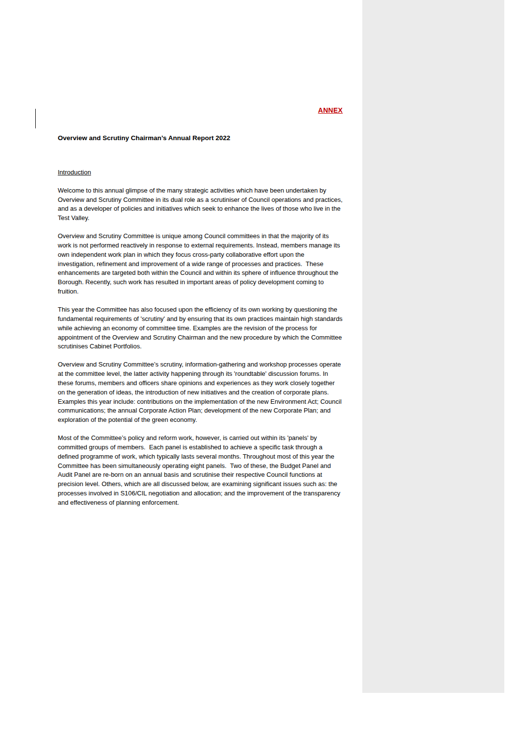ANNEX
Overview and Scrutiny Chairman’s Annual Report 2022
Introduction
Welcome to this annual glimpse of the many strategic activities which have been undertaken by Overview and Scrutiny Committee in its dual role as a scrutiniser of Council operations and practices, and as a developer of policies and initiatives which seek to enhance the lives of those who live in the Test Valley.
Overview and Scrutiny Committee is unique among Council committees in that the majority of its work is not performed reactively in response to external requirements. Instead, members manage its own independent work plan in which they focus cross-party collaborative effort upon the investigation, refinement and improvement of a wide range of processes and practices. These enhancements are targeted both within the Council and within its sphere of influence throughout the Borough. Recently, such work has resulted in important areas of policy development coming to fruition.
This year the Committee has also focused upon the efficiency of its own working by questioning the fundamental requirements of 'scrutiny' and by ensuring that its own practices maintain high standards while achieving an economy of committee time. Examples are the revision of the process for appointment of the Overview and Scrutiny Chairman and the new procedure by which the Committee scrutinises Cabinet Portfolios.
Overview and Scrutiny Committee’s scrutiny, information-gathering and workshop processes operate at the committee level, the latter activity happening through its 'roundtable' discussion forums. In these forums, members and officers share opinions and experiences as they work closely together on the generation of ideas, the introduction of new initiatives and the creation of corporate plans. Examples this year include: contributions on the implementation of the new Environment Act; Council communications; the annual Corporate Action Plan; development of the new Corporate Plan; and exploration of the potential of the green economy.
Most of the Committee’s policy and reform work, however, is carried out within its 'panels' by committed groups of members. Each panel is established to achieve a specific task through a defined programme of work, which typically lasts several months. Throughout most of this year the Committee has been simultaneously operating eight panels. Two of these, the Budget Panel and Audit Panel are re-born on an annual basis and scrutinise their respective Council functions at precision level. Others, which are all discussed below, are examining significant issues such as: the processes involved in S106/CIL negotiation and allocation; and the improvement of the transparency and effectiveness of planning enforcement.